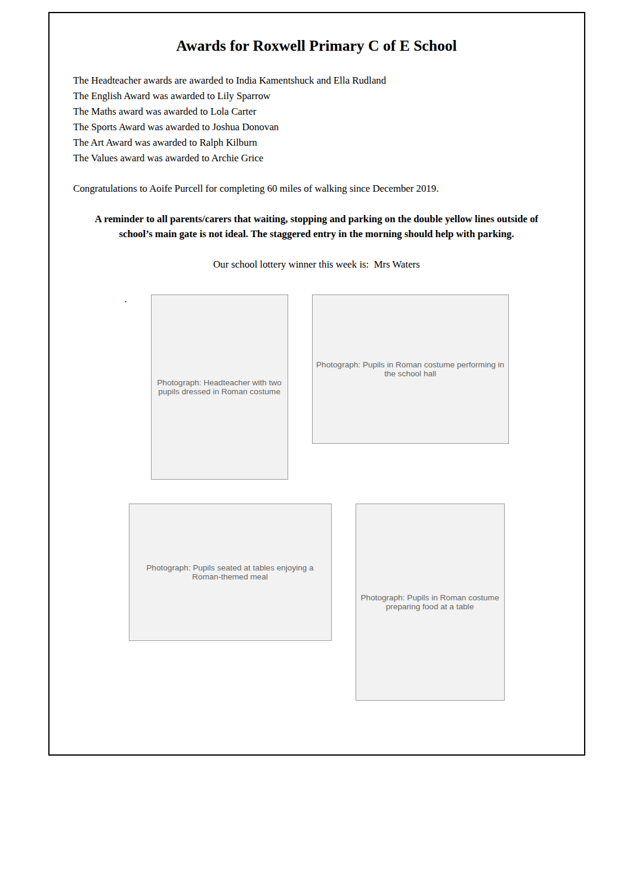Awards for Roxwell Primary C of E School
The Headteacher awards are awarded to India Kamentshuck and Ella Rudland
The English Award was awarded to Lily Sparrow
The Maths award was awarded to Lola Carter
The Sports Award was awarded to Joshua Donovan
The Art Award was awarded to Ralph Kilburn
The Values award was awarded to Archie Grice
Congratulations to Aoife Purcell for completing 60 miles of walking since December 2019.
A reminder to all parents/carers that waiting, stopping and parking on the double yellow lines outside of school’s main gate is not ideal. The staggered entry in the morning should help with parking.
Our school lottery winner this week is: Mrs Waters
.
Photograph: Headteacher with two pupils dressed in Roman costume
Photograph: Pupils in Roman costume performing in the school hall
Photograph: Pupils seated at tables enjoying a Roman-themed meal
Photograph: Pupils in Roman costume preparing food at a table